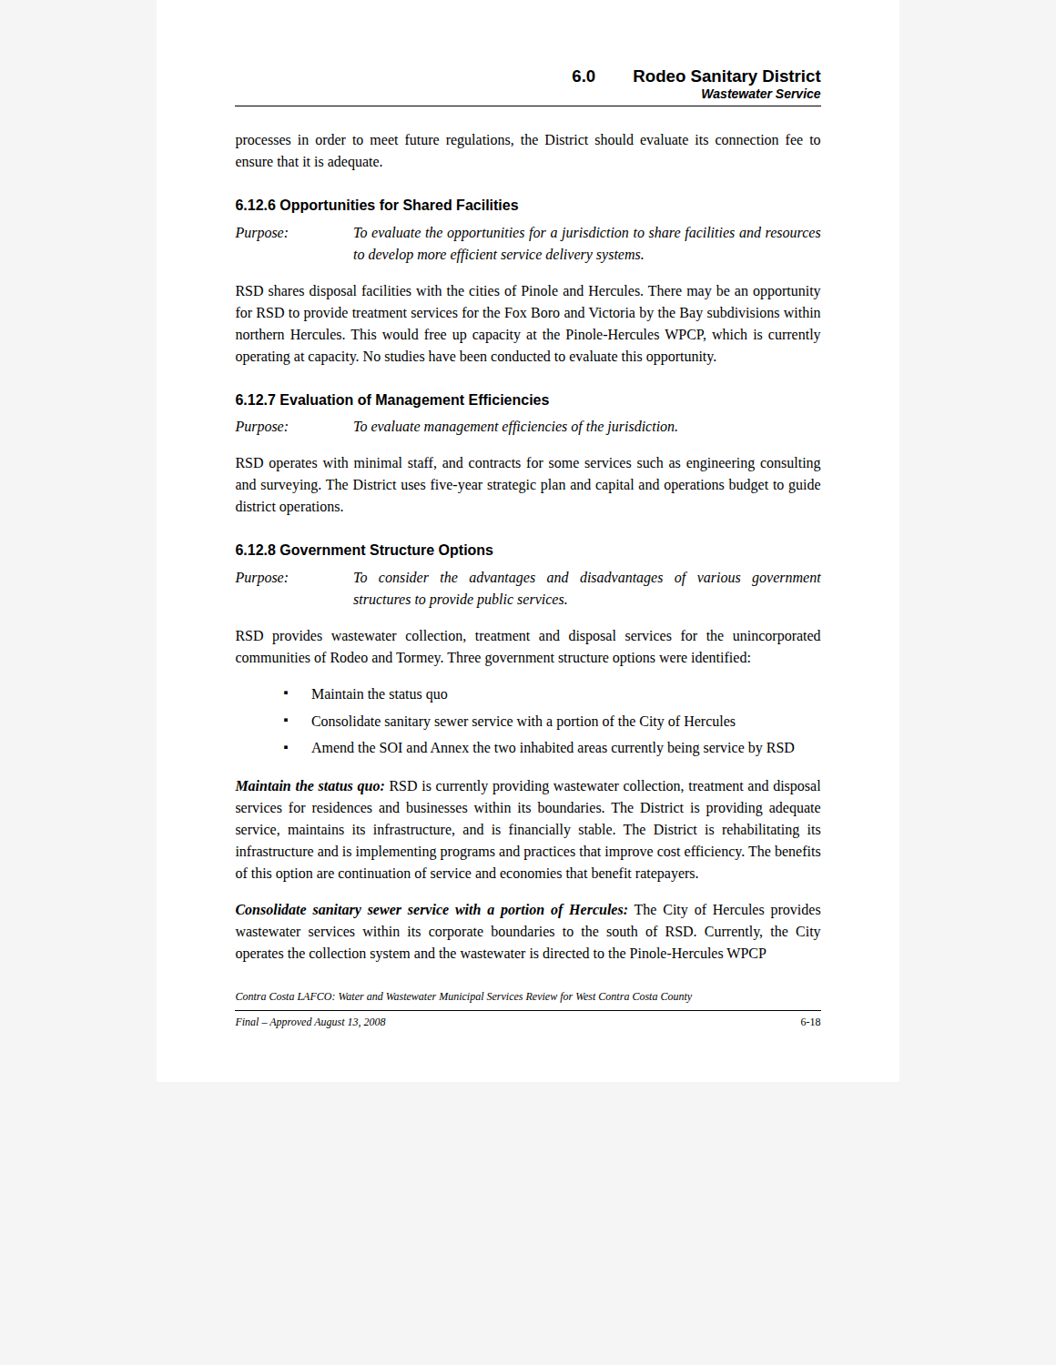6.0 Rodeo Sanitary District
Wastewater Service
processes in order to meet future regulations, the District should evaluate its connection fee to ensure that it is adequate.
6.12.6 Opportunities for Shared Facilities
Purpose:
To evaluate the opportunities for a jurisdiction to share facilities and resources to develop more efficient service delivery systems.
RSD shares disposal facilities with the cities of Pinole and Hercules. There may be an opportunity for RSD to provide treatment services for the Fox Boro and Victoria by the Bay subdivisions within northern Hercules. This would free up capacity at the Pinole-Hercules WPCP, which is currently operating at capacity. No studies have been conducted to evaluate this opportunity.
6.12.7 Evaluation of Management Efficiencies
Purpose:
To evaluate management efficiencies of the jurisdiction.
RSD operates with minimal staff, and contracts for some services such as engineering consulting and surveying. The District uses five-year strategic plan and capital and operations budget to guide district operations.
6.12.8 Government Structure Options
Purpose:
To consider the advantages and disadvantages of various government structures to provide public services.
RSD provides wastewater collection, treatment and disposal services for the unincorporated communities of Rodeo and Tormey. Three government structure options were identified:
Maintain the status quo
Consolidate sanitary sewer service with a portion of the City of Hercules
Amend the SOI and Annex the two inhabited areas currently being service by RSD
Maintain the status quo: RSD is currently providing wastewater collection, treatment and disposal services for residences and businesses within its boundaries. The District is providing adequate service, maintains its infrastructure, and is financially stable. The District is rehabilitating its infrastructure and is implementing programs and practices that improve cost efficiency. The benefits of this option are continuation of service and economies that benefit ratepayers.
Consolidate sanitary sewer service with a portion of Hercules: The City of Hercules provides wastewater services within its corporate boundaries to the south of RSD. Currently, the City operates the collection system and the wastewater is directed to the Pinole-Hercules WPCP
Contra Costa LAFCO: Water and Wastewater Municipal Services Review for West Contra Costa County
Final – Approved August 13, 2008 6-18